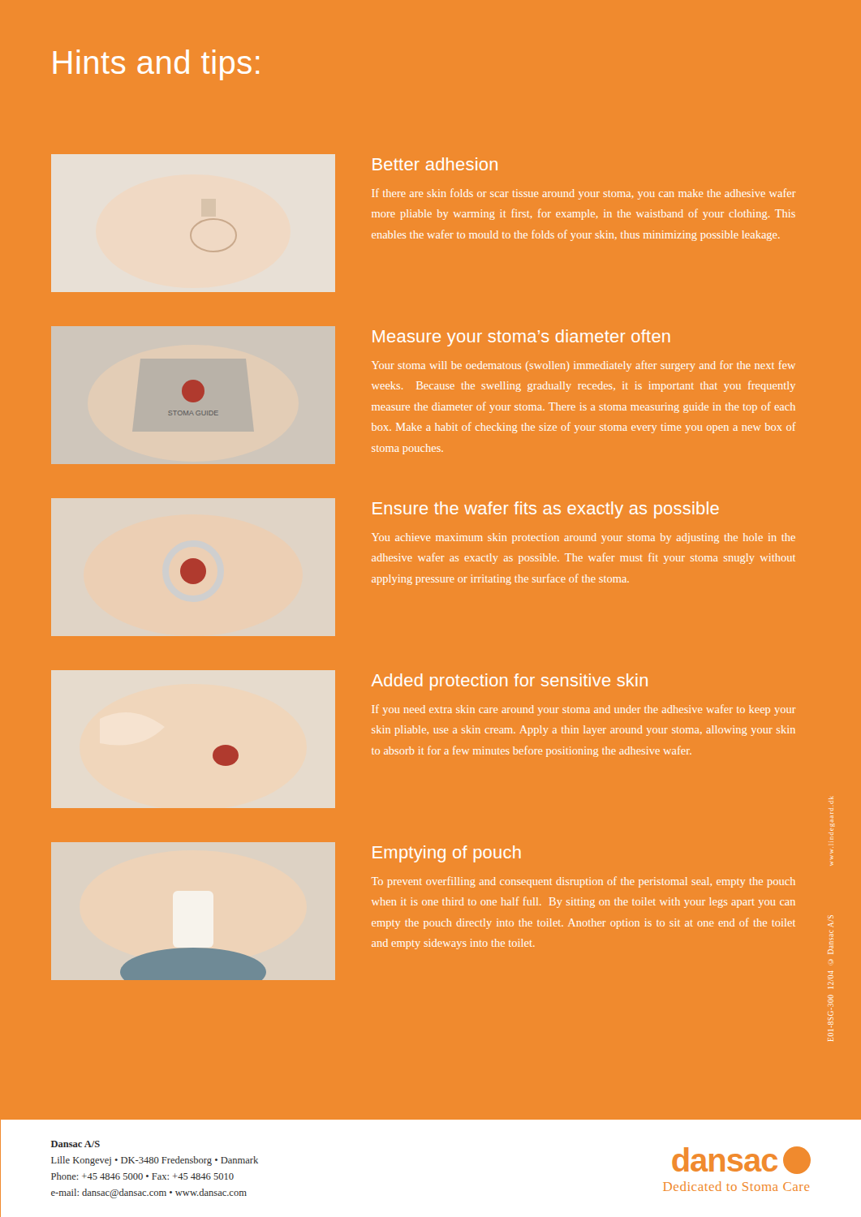Hints and tips:
Better adhesion
If there are skin folds or scar tissue around your stoma, you can make the adhesive wafer more pliable by warming it first, for example, in the waistband of your clothing. This enables the wafer to mould to the folds of your skin, thus minimizing possible leakage.
Measure your stoma’s diameter often
Your stoma will be oedematous (swollen) immediately after surgery and for the next few weeks. Because the swelling gradually recedes, it is important that you frequently measure the diameter of your stoma. There is a stoma measuring guide in the top of each box. Make a habit of checking the size of your stoma every time you open a new box of stoma pouches.
Ensure the wafer fits as exactly as possible
You achieve maximum skin protection around your stoma by adjusting the hole in the adhesive wafer as exactly as possible. The wafer must fit your stoma snugly without applying pressure or irritating the surface of the stoma.
Added protection for sensitive skin
If you need extra skin care around your stoma and under the adhesive wafer to keep your skin pliable, use a skin cream. Apply a thin layer around your stoma, allowing your skin to absorb it for a few minutes before positioning the adhesive wafer.
Emptying of pouch
To prevent overfilling and consequent disruption of the peristomal seal, empty the pouch when it is one third to one half full. By sitting on the toilet with your legs apart you can empty the pouch directly into the toilet. Another option is to sit at one end of the toilet and empty sideways into the toilet.
www.lindegaard.dk E01-8SG-300 12/04 © Dansac A/S
Dansac A/S
Lille Kongevej • DK-3480 Fredensborg • Danmark
Phone: +45 4846 5000 • Fax: +45 4846 5010
e-mail: dansac@dansac.com • www.dansac.com
dansac
Dedicated to Stoma Care